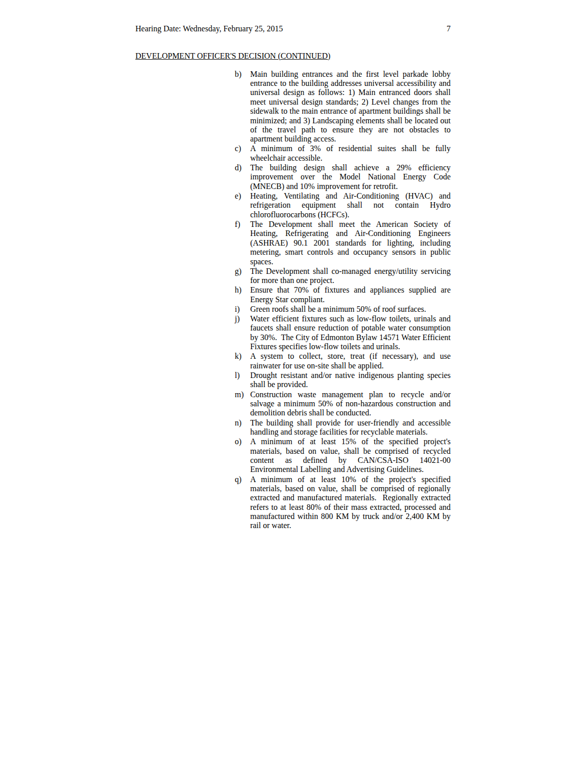Hearing Date: Wednesday, February 25, 2015
7
DEVELOPMENT OFFICER'S DECISION (CONTINUED)
b) Main building entrances and the first level parkade lobby entrance to the building addresses universal accessibility and universal design as follows: 1) Main entranced doors shall meet universal design standards; 2) Level changes from the sidewalk to the main entrance of apartment buildings shall be minimized; and 3) Landscaping elements shall be located out of the travel path to ensure they are not obstacles to apartment building access.
c) A minimum of 3% of residential suites shall be fully wheelchair accessible.
d) The building design shall achieve a 29% efficiency improvement over the Model National Energy Code (MNECB) and 10% improvement for retrofit.
e) Heating, Ventilating and Air-Conditioning (HVAC) and refrigeration equipment shall not contain Hydro chlorofluorocarbons (HCFCs).
f) The Development shall meet the American Society of Heating, Refrigerating and Air-Conditioning Engineers (ASHRAE) 90.1 2001 standards for lighting, including metering, smart controls and occupancy sensors in public spaces.
g) The Development shall co-managed energy/utility servicing for more than one project.
h) Ensure that 70% of fixtures and appliances supplied are Energy Star compliant.
i) Green roofs shall be a minimum 50% of roof surfaces.
j) Water efficient fixtures such as low-flow toilets, urinals and faucets shall ensure reduction of potable water consumption by 30%. The City of Edmonton Bylaw 14571 Water Efficient Fixtures specifies low-flow toilets and urinals.
k) A system to collect, store, treat (if necessary), and use rainwater for use on-site shall be applied.
l) Drought resistant and/or native indigenous planting species shall be provided.
m) Construction waste management plan to recycle and/or salvage a minimum 50% of non-hazardous construction and demolition debris shall be conducted.
n) The building shall provide for user-friendly and accessible handling and storage facilities for recyclable materials.
o) A minimum of at least 15% of the specified project's materials, based on value, shall be comprised of recycled content as defined by CAN/CSA-ISO 14021-00 Environmental Labelling and Advertising Guidelines.
q) A minimum of at least 10% of the project's specified materials, based on value, shall be comprised of regionally extracted and manufactured materials. Regionally extracted refers to at least 80% of their mass extracted, processed and manufactured within 800 KM by truck and/or 2,400 KM by rail or water.